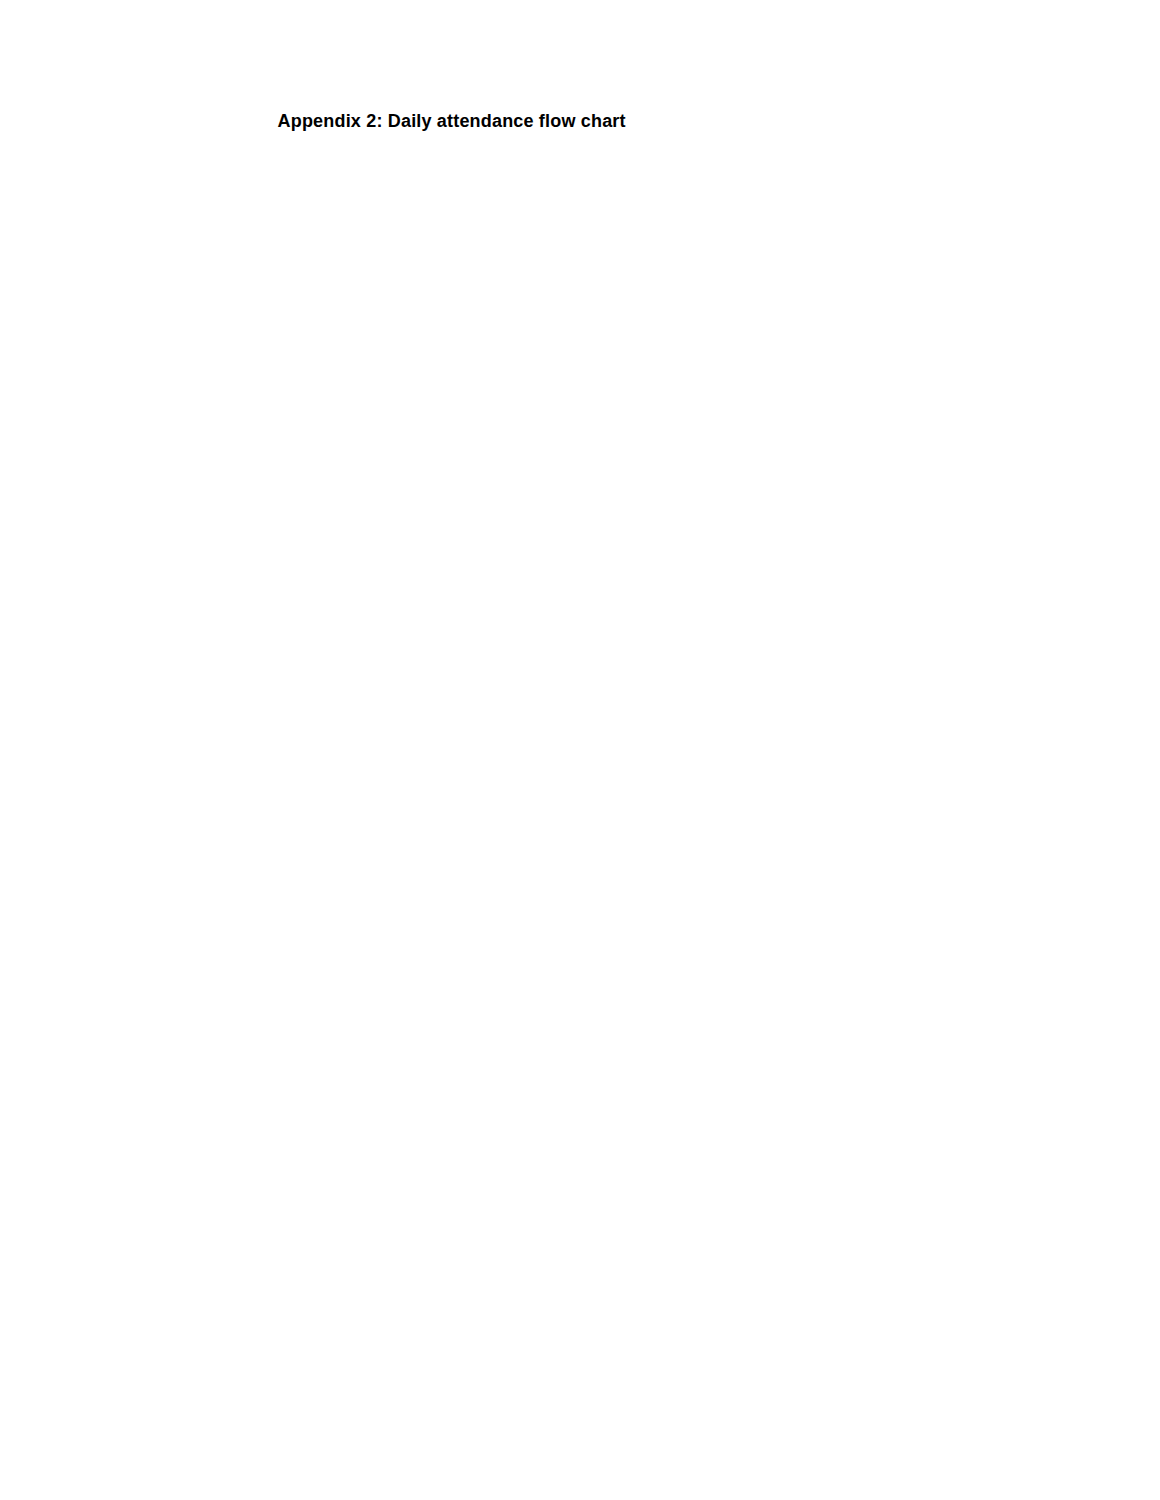Appendix 2: Daily attendance flow chart